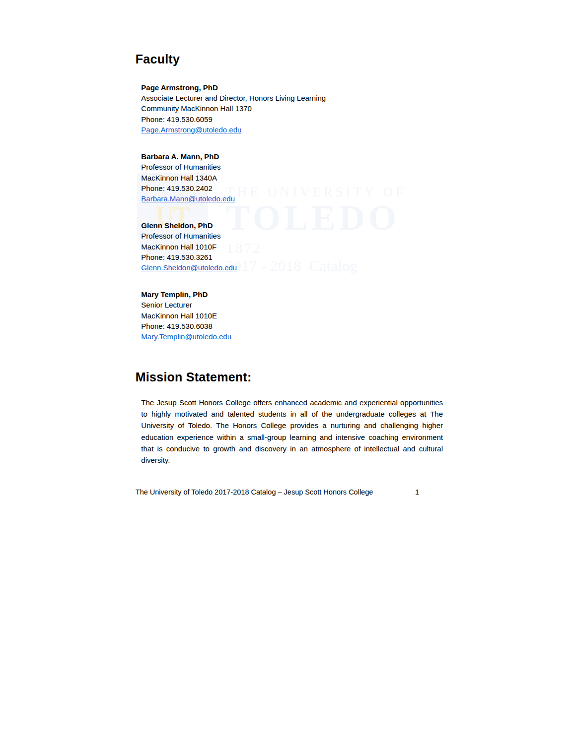THE UNIVERSITY OF
TOLEDO
1872
2017 - 2018 Catalog
Faculty
Page Armstrong, PhD
Associate Lecturer and Director, Honors Living Learning
Community MacKinnon Hall 1370
Phone: 419.530.6059
Page.Armstrong@utoledo.edu
Barbara A. Mann, PhD
Professor of Humanities
MacKinnon Hall 1340A
Phone: 419.530.2402
Barbara.Mann@utoledo.edu
Glenn Sheldon, PhD
Professor of Humanities
MacKinnon Hall 1010F
Phone: 419.530.3261
Glenn.Sheldon@utoledo.edu
Mary Templin, PhD
Senior Lecturer
MacKinnon Hall 1010E
Phone: 419.530.6038
Mary.Templin@utoledo.edu
Mission Statement:
The Jesup Scott Honors College offers enhanced academic and experiential opportunities to highly motivated and talented students in all of the undergraduate colleges at The University of Toledo. The Honors College provides a nurturing and challenging higher education experience within a small-group learning and intensive coaching environment that is conducive to growth and discovery in an atmosphere of intellectual and cultural diversity.
The University of Toledo 2017-2018 Catalog – Jesup Scott Honors College
1